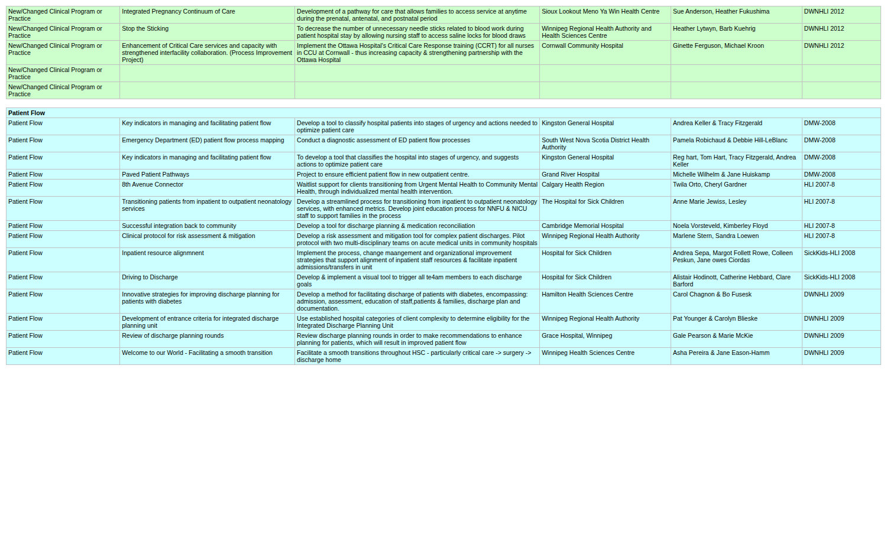| New/Changed Clinical Program or Practice | Integrated Pregnancy Continuum of Care | Development of a pathway for care that allows families to access service at anytime during the prenatal, antenatal, and postnatal period | Sioux Lookout Meno Ya Win Health Centre | Sue Anderson, Heather Fukushima | DWNHLI 2012 |
| New/Changed Clinical Program or Practice | Stop the Sticking | To decrease the number of unnecessary needle sticks related to blood work during patient hospital stay by allowing nursing staff to access saline locks for blood draws | Winnipeg Regional Health Authority and Health Sciences Centre | Heather Lytwyn, Barb Kuehrig | DWNHLI 2012 |
| New/Changed Clinical Program or Practice | Enhancement of Critical Care services and capacity with strengthened interfacility collaboration. (Process Improvement Project) | Implement the Ottawa Hospital's Critical Care Response training (CCRT) for all nurses in CCU at Cornwall - thus increasing capacity & strengthening partnership with the Ottawa Hospital | Cornwall Community Hospital | Ginette Ferguson, Michael Kroon | DWNHLI 2012 |
| New/Changed Clinical Program or Practice | | | | | |
| New/Changed Clinical Program or Practice | | | | | |
| Patient Flow |
| Patient Flow | Key indicators in managing and facilitating patient flow | Develop a tool to classify hospital patients into stages of urgency and actions needed to optimize patient care | Kingston General Hospital | Andrea Keller & Tracy Fitzgerald | DMW-2008 |
| Patient Flow | Emergency Department (ED) patient flow process mapping | Conduct a diagnostic assessment of ED patient flow processes | South West Nova Scotia District Health Authority | Pamela Robichaud & Debbie Hill-LeBlanc | DMW-2008 |
| Patient Flow | Key indicators in managing and facilitating patient flow | To develop a tool that classifies the hospital into stages of urgency, and suggests actions to optimize patient care | Kingston General Hospital | Reg hart, Tom Hart, Tracy Fitzgerald, Andrea Keller | DMW-2008 |
| Patient Flow | Paved Patient Pathways | Project to ensure efficient patient flow in new outpatient centre. | Grand River Hospital | Michelle Wilhelm & Jane Huiskamp | DMW-2008 |
| Patient Flow | 8th Avenue Connector | Waitlist support for clients transitioning from Urgent Mental Health to Community Mental Health, through individualized mental health intervention. | Calgary Health Region | Twila Orto, Cheryl Gardner | HLI 2007-8 |
| Patient Flow | Transitioning patients from inpatient to outpatient neonatology services | Develop a streamlined process for transitioning from inpatient to outpatient neonatology services, with enhanced metrics. Develop joint education process for NNFU & NICU staff to support families in the process | The Hospital for Sick Children | Anne Marie Jewiss, Lesley | HLI 2007-8 |
| Patient Flow | Successful integration back to community | Develop a tool for discharge planning & medication reconciliation | Cambridge Memorial Hospital | Noela Vorsteveld, Kimberley Floyd | HLI 2007-8 |
| Patient Flow | Clinical protocol for risk assessment & mitigation | Develop a risk assessment and mitigation tool for complex patient discharges. Pilot protocol with two multi-disciplinary teams on acute medical units in community hospitals | Winnipeg Regional Health Authority | Marlene Stern, Sandra Loewen | HLI 2007-8 |
| Patient Flow | Inpatient resource alignmnent | Implement the process, change maangement and organizational improvement strategies that support alignment of inpatient staff resources & facilitate inpatient admissions/transfers in unit | Hospital for Sick Children | Andrea Sepa, Margot Follett Rowe, Colleen Peskun, Jane owes Ciordas | SickKids-HLI 2008 |
| Patient Flow | Driving to Discharge | Develop & implement a visual tool to trigger all te4am members to each discharge goals | Hospital for Sick Children | Alistair Hodinott, Catherine Hebbard, Clare Barford | SickKids-HLI 2008 |
| Patient Flow | Innovative strategies for improving discharge planning for patients with diabetes | Develop a method for facilitating discharge of patients with diabetes, encompassing: admission, assessment, education of staff,patients & families, discharge plan and documentation. | Hamilton Health Sciences Centre | Carol Chagnon & Bo Fusesk | DWNHLI 2009 |
| Patient Flow | Development of entrance criteria for integrated discharge planning unit | Use established hospital categories of client complexity to determine eligibility for the Integrated Discharge Planning Unit | Winnipeg Regional Health Authority | Pat Younger & Carolyn Blieske | DWNHLI 2009 |
| Patient Flow | Review of discharge planning rounds | Review discharge planning rounds in order to make recommendations to enhance planning for patients, which will result in improved patient flow | Grace Hospital, Winnipeg | Gale Pearson & Marie McKie | DWNHLI 2009 |
| Patient Flow | Welcome to our World - Facilitating a smooth transition | Facilitate a smooth transitions throughout HSC - particularly critical care -> surgery -> discharge home | Winnipeg Health Sciences Centre | Asha Pereira & Jane Eason-Hamm | DWNHLI 2009 |